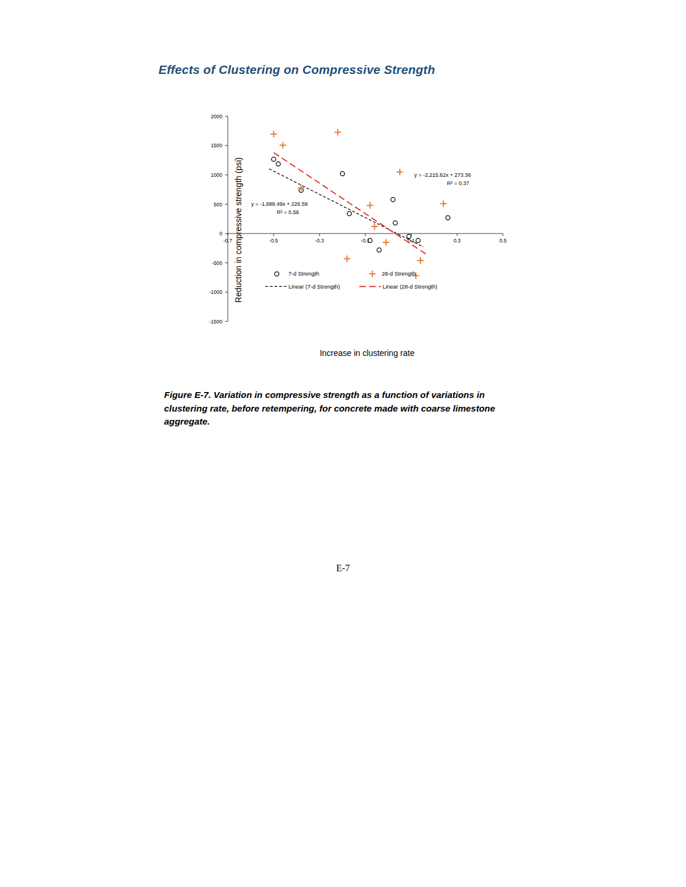Effects of Clustering on Compressive Strength
Reduction in compressive strength (psi)
Plot geometry: x: -0.7 -> 70 px ; 0.5 -> 660 px (scale: 491.666 px per unit) y: 2000 -> 30 px ; -1500 -> 470 px (scale: 0.12571 px per psi) y=0 -> 281.43 px x=0 -> 356.67 px 2000 1500 1000 500 0 -500 -1000 -1500 -0.7 -0.5 -0.3 -0.1 0.1 0.3 0.5 y = -2,215.62x + 273.36 R² = 0.37 y = -1,688.49x + 226.59 R² = 0.56 7-d Strength 28-d Strength Linear (7-d Strength) Linear (28-d Strength)
Increase in clustering rate
Figure E-7. Variation in compressive strength as a function of variations in clustering rate, before retempering, for concrete made with coarse limestone aggregate.
E-7